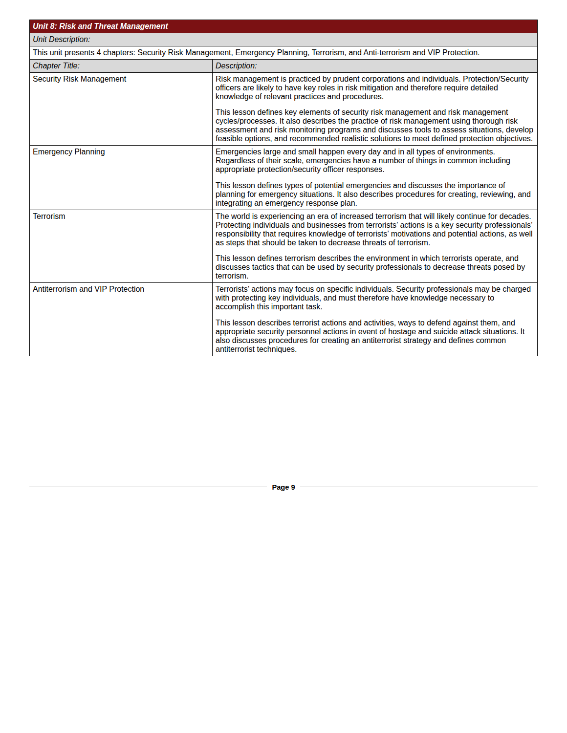| Unit 8: Risk and Threat Management |
| Unit Description: |
| This unit presents 4 chapters: Security Risk Management, Emergency Planning, Terrorism, and Anti-terrorism and VIP Protection. |
| Chapter Title: | Description: |
| Security Risk Management | Risk management is practiced by prudent corporations and individuals. Protection/Security officers are likely to have key roles in risk mitigation and therefore require detailed knowledge of relevant practices and procedures. This lesson defines key elements of security risk management and risk management cycles/processes. It also describes the practice of risk management using thorough risk assessment and risk monitoring programs and discusses tools to assess situations, develop feasible options, and recommended realistic solutions to meet defined protection objectives. |
| Emergency Planning | Emergencies large and small happen every day and in all types of environments. Regardless of their scale, emergencies have a number of things in common including appropriate protection/security officer responses. This lesson defines types of potential emergencies and discusses the importance of planning for emergency situations. It also describes procedures for creating, reviewing, and integrating an emergency response plan. |
| Terrorism | The world is experiencing an era of increased terrorism that will likely continue for decades. Protecting individuals and businesses from terrorists’ actions is a key security professionals’ responsibility that requires knowledge of terrorists’ motivations and potential actions, as well as steps that should be taken to decrease threats of terrorism. This lesson defines terrorism describes the environment in which terrorists operate, and discusses tactics that can be used by security professionals to decrease threats posed by terrorism. |
| Antiterrorism and VIP Protection | Terrorists’ actions may focus on specific individuals. Security professionals may be charged with protecting key individuals, and must therefore have knowledge necessary to accomplish this important task. This lesson describes terrorist actions and activities, ways to defend against them, and appropriate security personnel actions in event of hostage and suicide attack situations. It also discusses procedures for creating an antiterrorist strategy and defines common antiterrorist techniques. |
Page 9